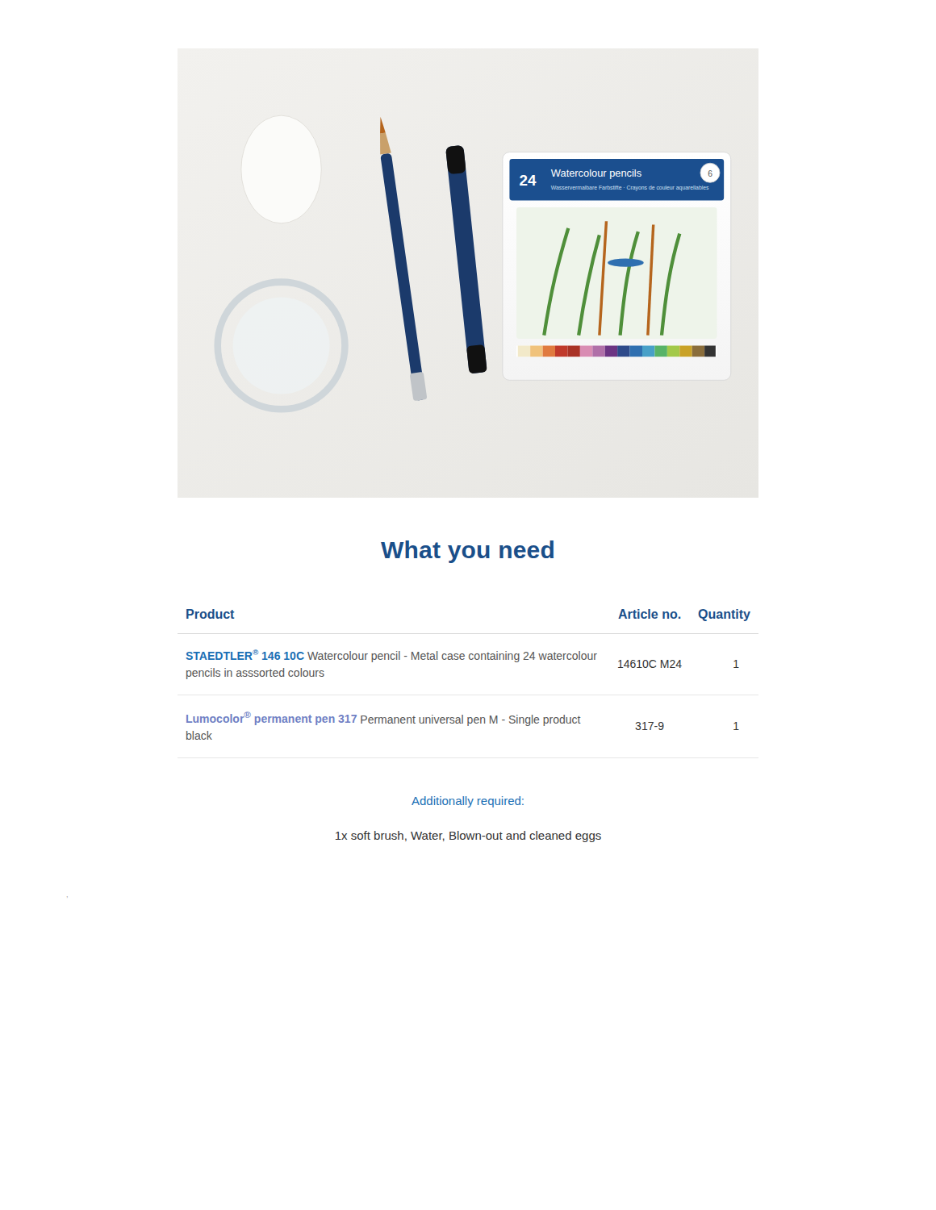What you need
| Product | Article no. | Quantity |
| --- | --- | --- |
| STAEDTLER ® 146 10C Watercolour pencil - Metal case containing 24 watercolour pencils in asssorted colours | 14610C M24 | 1 |
| Lumocolor ® permanent pen 317 Permanent universal pen M - Single product black | 317-9 | 1 |
Additionally required:
1x soft brush, Water, Blown-out and cleaned eggs
,